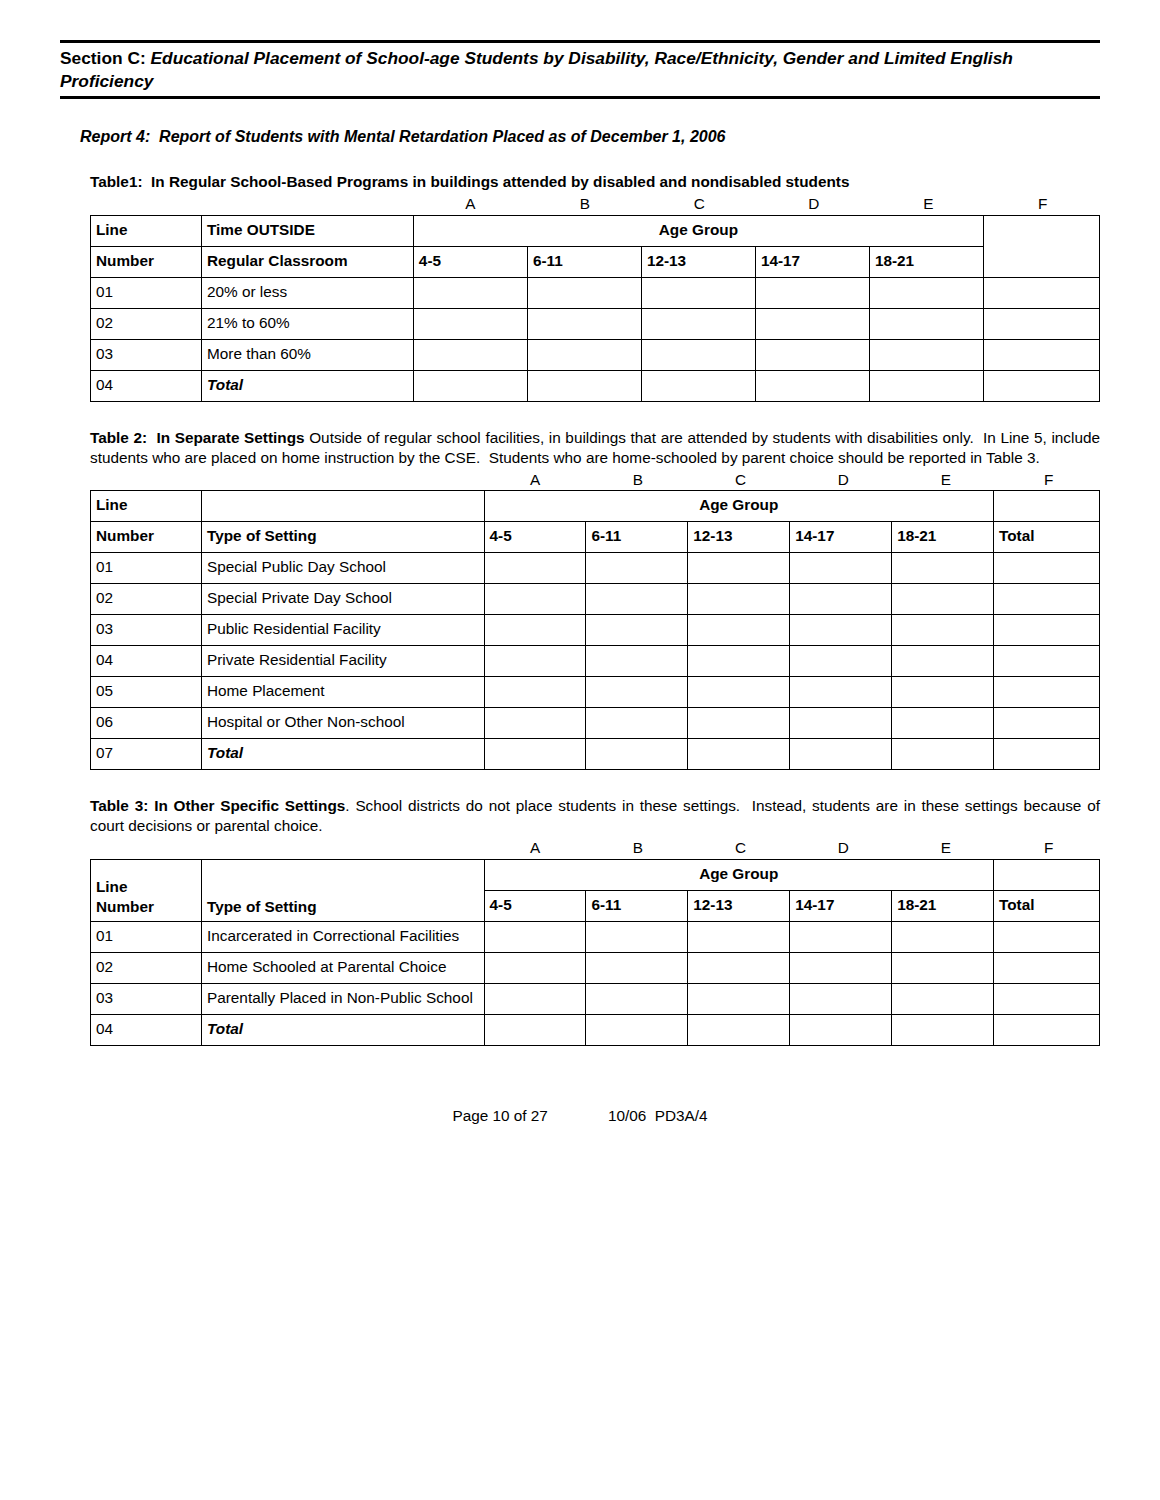Section C: Educational Placement of School-age Students by Disability, Race/Ethnicity, Gender and Limited English Proficiency
Report 4: Report of Students with Mental Retardation Placed as of December 1, 2006
Table1: In Regular School-Based Programs in buildings attended by disabled and nondisabled students
A B C D E F
| Line | Time OUTSIDE | Age Group | |
| --- | --- | --- | --- |
| Number | Regular Classroom | 4-5 | 6-11 | 12-13 | 14-17 | 18-21 |
| 01 | 20% or less | | | | | | |
| 02 | 21% to 60% | | | | | | |
| 03 | More than 60% | | | | | | |
| 04 | Total | | | | | | |
Table 2: In Separate Settings Outside of regular school facilities, in buildings that are attended by students with disabilities only. In Line 5, include students who are placed on home instruction by the CSE. Students who are home-schooled by parent choice should be reported in Table 3.
A B C D E F
| Line | | Age Group | |
| --- | --- | --- | --- |
| Number | Type of Setting | 4-5 | 6-11 | 12-13 | 14-17 | 18-21 | Total |
| 01 | Special Public Day School | | | | | | |
| 02 | Special Private Day School | | | | | | |
| 03 | Public Residential Facility | | | | | | |
| 04 | Private Residential Facility | | | | | | |
| 05 | Home Placement | | | | | | |
| 06 | Hospital or Other Non-school | | | | | | |
| 07 | Total | | | | | | |
Table 3: In Other Specific Settings. School districts do not place students in these settings. Instead, students are in these settings because of court decisions or parental choice.
A B C D E F
| Line Number | Type of Setting | Age Group | |
| --- | --- | --- | --- |
| 4-5 | 6-11 | 12-13 | 14-17 | 18-21 | Total |
| 01 | Incarcerated in Correctional Facilities | | | | | | |
| 02 | Home Schooled at Parental Choice | | | | | | |
| 03 | Parentally Placed in Non-Public School | | | | | | |
| 04 | Total | | | | | | |
Page 10 of 2710/06 PD3A/4